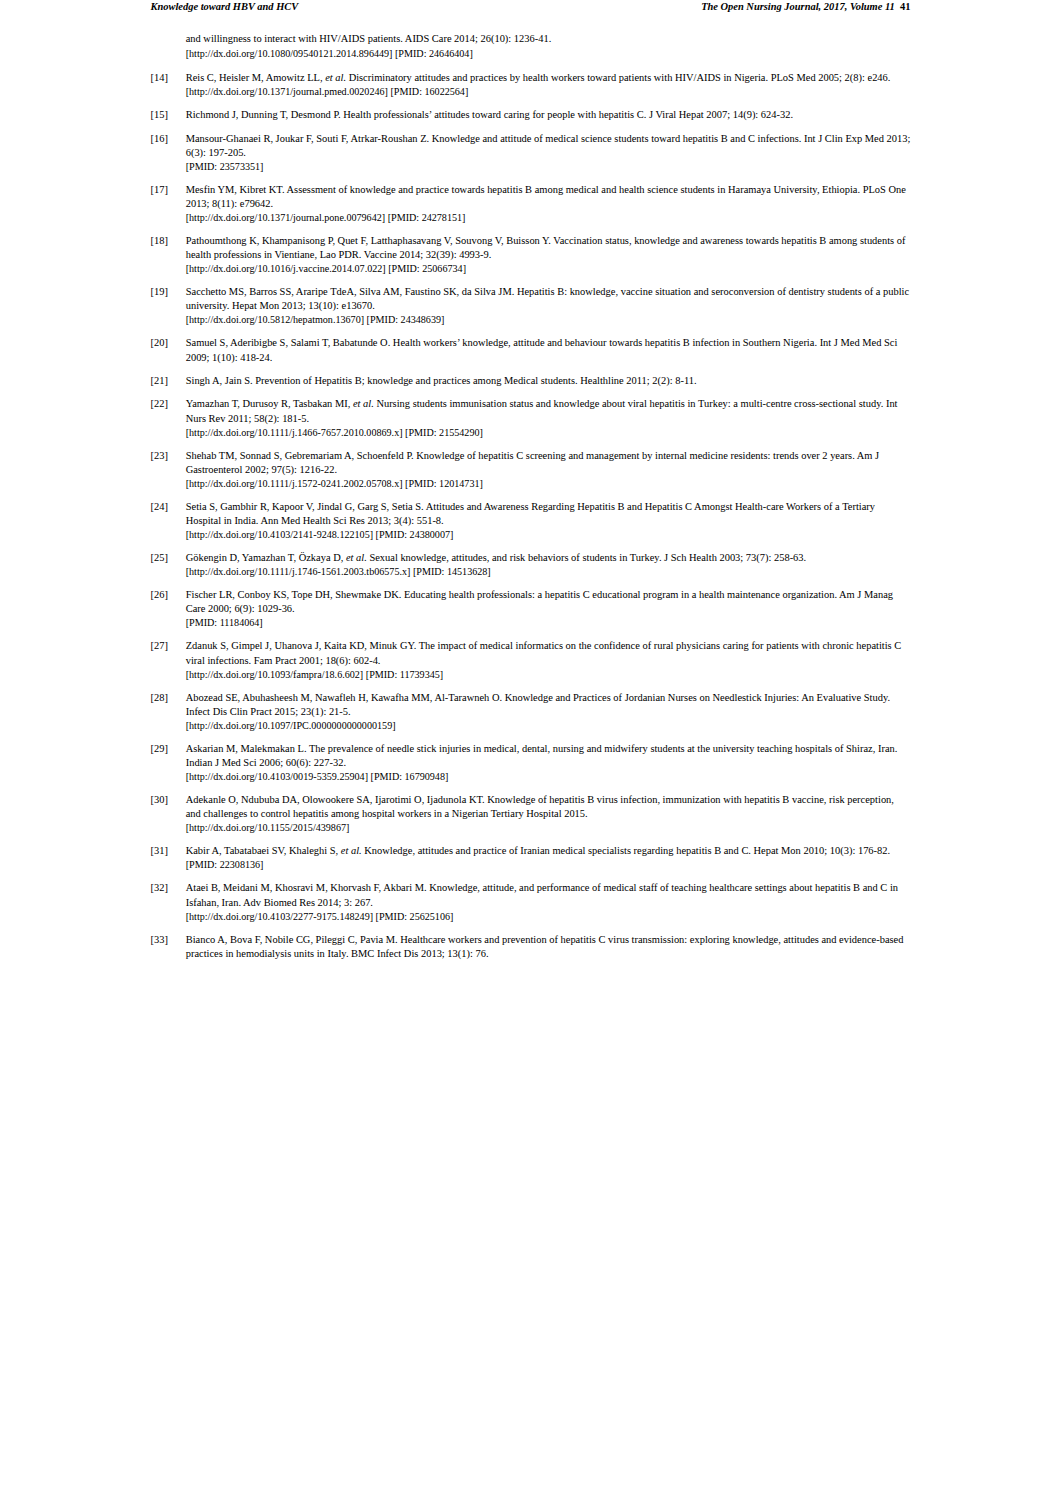Knowledge toward HBV and HCV
The Open Nursing Journal, 2017, Volume 11 41
and willingness to interact with HIV/AIDS patients. AIDS Care 2014; 26(10): 1236-41.
[http://dx.doi.org/10.1080/09540121.2014.896449] [PMID: 24646404]
[14] Reis C, Heisler M, Amowitz LL, et al. Discriminatory attitudes and practices by health workers toward patients with HIV/AIDS in Nigeria. PLoS Med 2005; 2(8): e246. [http://dx.doi.org/10.1371/journal.pmed.0020246] [PMID: 16022564]
[15] Richmond J, Dunning T, Desmond P. Health professionals’ attitudes toward caring for people with hepatitis C. J Viral Hepat 2007; 14(9): 624-32.
[16] Mansour-Ghanaei R, Joukar F, Souti F, Atrkar-Roushan Z. Knowledge and attitude of medical science students toward hepatitis B and C infections. Int J Clin Exp Med 2013; 6(3): 197-205. [PMID: 23573351]
[17] Mesfin YM, Kibret KT. Assessment of knowledge and practice towards hepatitis B among medical and health science students in Haramaya University, Ethiopia. PLoS One 2013; 8(11): e79642. [http://dx.doi.org/10.1371/journal.pone.0079642] [PMID: 24278151]
[18] Pathoumthong K, Khampanisong P, Quet F, Latthaphasavang V, Souvong V, Buisson Y. Vaccination status, knowledge and awareness towards hepatitis B among students of health professions in Vientiane, Lao PDR. Vaccine 2014; 32(39): 4993-9. [http://dx.doi.org/10.1016/j.vaccine.2014.07.022] [PMID: 25066734]
[19] Sacchetto MS, Barros SS, Araripe TdeA, Silva AM, Faustino SK, da Silva JM. Hepatitis B: knowledge, vaccine situation and seroconversion of dentistry students of a public university. Hepat Mon 2013; 13(10): e13670. [http://dx.doi.org/10.5812/hepatmon.13670] [PMID: 24348639]
[20] Samuel S, Aderibigbe S, Salami T, Babatunde O. Health workers’ knowledge, attitude and behaviour towards hepatitis B infection in Southern Nigeria. Int J Med Med Sci 2009; 1(10): 418-24.
[21] Singh A, Jain S. Prevention of Hepatitis B; knowledge and practices among Medical students. Healthline 2011; 2(2): 8-11.
[22] Yamazhan T, Durusoy R, Tasbakan MI, et al. Nursing students immunisation status and knowledge about viral hepatitis in Turkey: a multi-centre cross-sectional study. Int Nurs Rev 2011; 58(2): 181-5. [http://dx.doi.org/10.1111/j.1466-7657.2010.00869.x] [PMID: 21554290]
[23] Shehab TM, Sonnad S, Gebremariam A, Schoenfeld P. Knowledge of hepatitis C screening and management by internal medicine residents: trends over 2 years. Am J Gastroenterol 2002; 97(5): 1216-22. [http://dx.doi.org/10.1111/j.1572-0241.2002.05708.x] [PMID: 12014731]
[24] Setia S, Gambhir R, Kapoor V, Jindal G, Garg S, Setia S. Attitudes and Awareness Regarding Hepatitis B and Hepatitis C Amongst Health-care Workers of a Tertiary Hospital in India. Ann Med Health Sci Res 2013; 3(4): 551-8. [http://dx.doi.org/10.4103/2141-9248.122105] [PMID: 24380007]
[25] Gökengin D, Yamazhan T, Özkaya D, et al. Sexual knowledge, attitudes, and risk behaviors of students in Turkey. J Sch Health 2003; 73(7): 258-63. [http://dx.doi.org/10.1111/j.1746-1561.2003.tb06575.x] [PMID: 14513628]
[26] Fischer LR, Conboy KS, Tope DH, Shewmake DK. Educating health professionals: a hepatitis C educational program in a health maintenance organization. Am J Manag Care 2000; 6(9): 1029-36. [PMID: 11184064]
[27] Zdanuk S, Gimpel J, Uhanova J, Kaita KD, Minuk GY. The impact of medical informatics on the confidence of rural physicians caring for patients with chronic hepatitis C viral infections. Fam Pract 2001; 18(6): 602-4. [http://dx.doi.org/10.1093/fampra/18.6.602] [PMID: 11739345]
[28] Abozead SE, Abuhasheesh M, Nawafleh H, Kawafha MM, Al-Tarawneh O. Knowledge and Practices of Jordanian Nurses on Needlestick Injuries: An Evaluative Study. Infect Dis Clin Pract 2015; 23(1): 21-5. [http://dx.doi.org/10.1097/IPC.0000000000000159]
[29] Askarian M, Malekmakan L. The prevalence of needle stick injuries in medical, dental, nursing and midwifery students at the university teaching hospitals of Shiraz, Iran. Indian J Med Sci 2006; 60(6): 227-32. [http://dx.doi.org/10.4103/0019-5359.25904] [PMID: 16790948]
[30] Adekanle O, Ndububa DA, Olowookere SA, Ijarotimi O, Ijadunola KT. Knowledge of hepatitis B virus infection, immunization with hepatitis B vaccine, risk perception, and challenges to control hepatitis among hospital workers in a Nigerian Tertiary Hospital 2015. [http://dx.doi.org/10.1155/2015/439867]
[31] Kabir A, Tabatabaei SV, Khaleghi S, et al. Knowledge, attitudes and practice of Iranian medical specialists regarding hepatitis B and C. Hepat Mon 2010; 10(3): 176-82. [PMID: 22308136]
[32] Ataei B, Meidani M, Khosravi M, Khorvash F, Akbari M. Knowledge, attitude, and performance of medical staff of teaching healthcare settings about hepatitis B and C in Isfahan, Iran. Adv Biomed Res 2014; 3: 267. [http://dx.doi.org/10.4103/2277-9175.148249] [PMID: 25625106]
[33] Bianco A, Bova F, Nobile CG, Pileggi C, Pavia M. Healthcare workers and prevention of hepatitis C virus transmission: exploring knowledge, attitudes and evidence-based practices in hemodialysis units in Italy. BMC Infect Dis 2013; 13(1): 76.